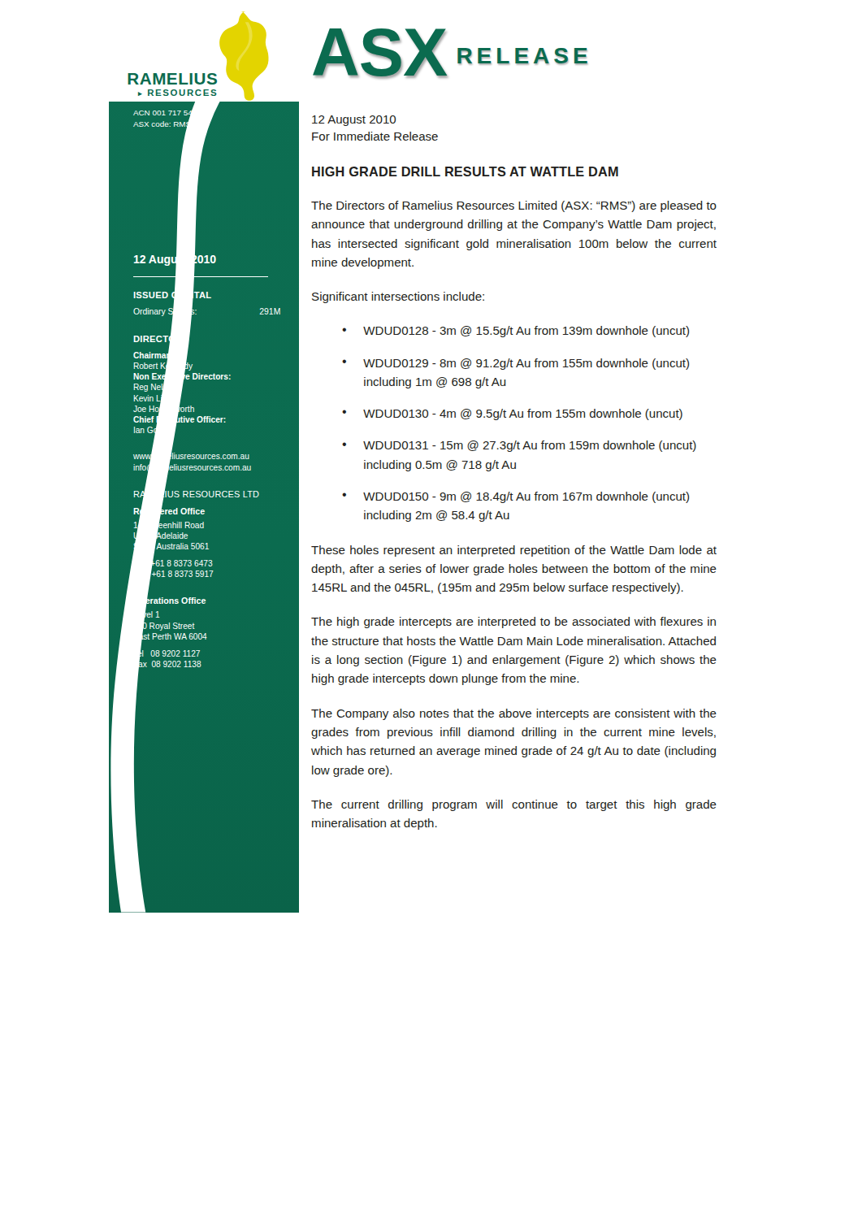RAMELIUS RESOURCES
ASX RELEASE
ACN 001 717 540 ASX code: RMS
12 August 2010
ISSUED CAPITAL
Ordinary Shares:291M
DIRECTORS
Chairman:
Robert Kennedy
Non Executive Directors:
Reg Nelson
Kevin Lines
Joe Houldsworth
Chief Executive Officer:
Ian Gordon
www.rameliusresources.com.au
info@rameliusresources.com.au
RAMELIUS RESOURCES LTD
Registered Office
140 Greenhill Road
Unley Adelaide
South Australia 5061
Tel +61 8 8373 6473
Fax +61 8 8373 5917
Operations Office
Level 1
130 Royal Street
East Perth WA 6004
Tel 08 9202 1127
Fax 08 9202 1138
12 August 2010
For Immediate Release
HIGH GRADE DRILL RESULTS AT WATTLE DAM
The Directors of Ramelius Resources Limited (ASX: “RMS”) are pleased to announce that underground drilling at the Company’s Wattle Dam project, has intersected significant gold mineralisation 100m below the current mine development.
Significant intersections include:
WDUD0128 - 3m @ 15.5g/t Au from 139m downhole (uncut)
WDUD0129 - 8m @ 91.2g/t Au from 155m downhole (uncut) including 1m @ 698 g/t Au
WDUD0130 - 4m @ 9.5g/t Au from 155m downhole (uncut)
WDUD0131 - 15m @ 27.3g/t Au from 159m downhole (uncut) including 0.5m @ 718 g/t Au
WDUD0150 - 9m @ 18.4g/t Au from 167m downhole (uncut) including 2m @ 58.4 g/t Au
These holes represent an interpreted repetition of the Wattle Dam lode at depth, after a series of lower grade holes between the bottom of the mine 145RL and the 045RL, (195m and 295m below surface respectively).
The high grade intercepts are interpreted to be associated with flexures in the structure that hosts the Wattle Dam Main Lode mineralisation. Attached is a long section (Figure 1) and enlargement (Figure 2) which shows the high grade intercepts down plunge from the mine.
The Company also notes that the above intercepts are consistent with the grades from previous infill diamond drilling in the current mine levels, which has returned an average mined grade of 24 g/t Au to date (including low grade ore).
The current drilling program will continue to target this high grade mineralisation at depth.